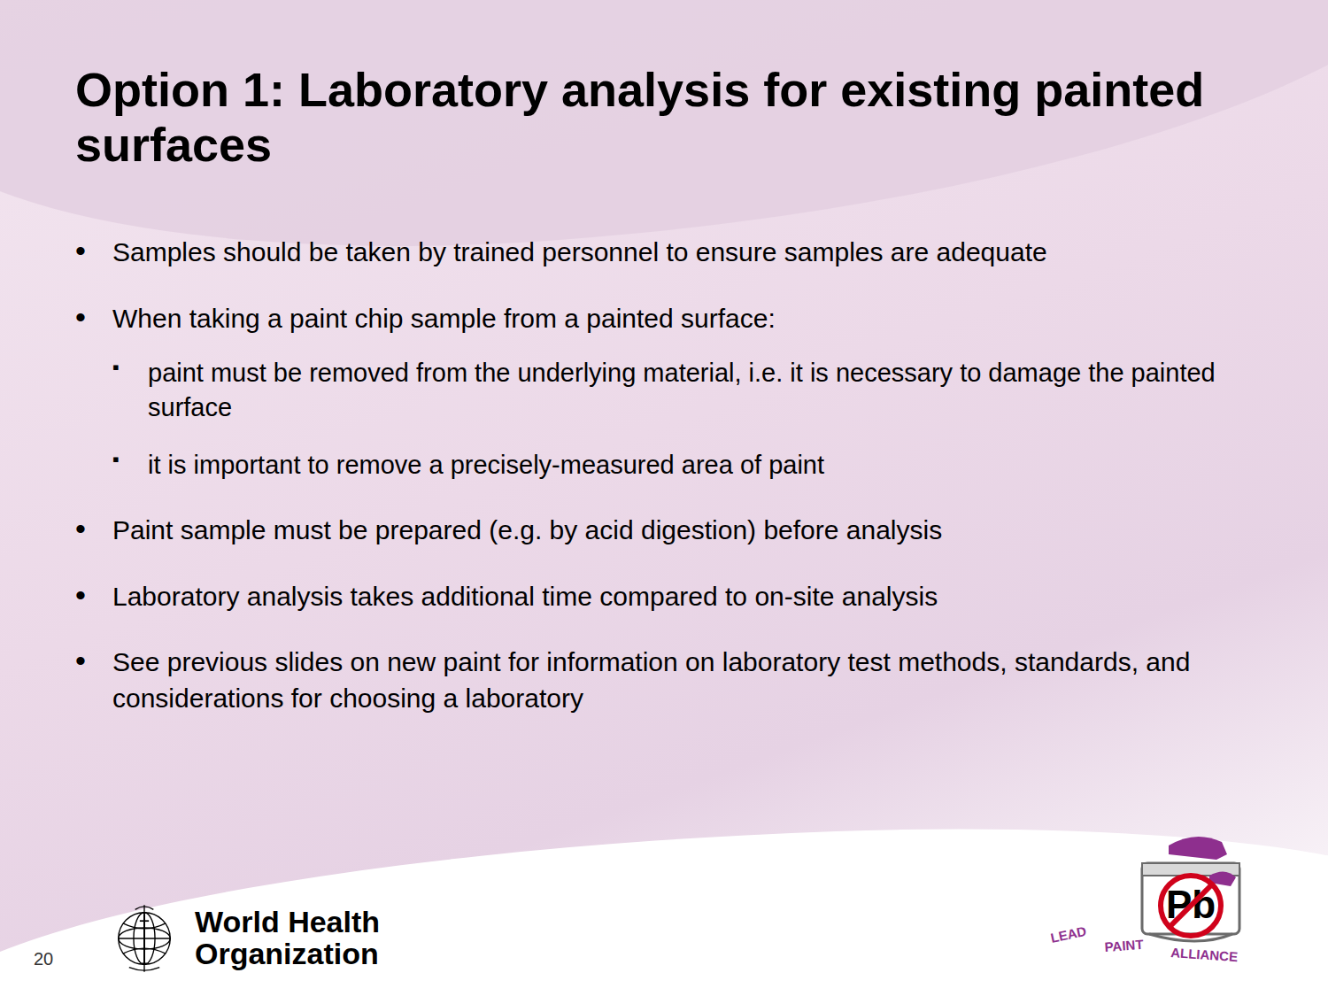Option 1: Laboratory analysis for existing painted surfaces
Samples should be taken by trained personnel to ensure samples are adequate
When taking a paint chip sample from a painted surface:
paint must be removed from the underlying material, i.e. it is necessary to damage the painted surface
it is important to remove a precisely-measured area of paint
Paint sample must be prepared (e.g. by acid digestion) before analysis
Laboratory analysis takes additional time compared to on-site analysis
See previous slides on new paint for information on laboratory test methods, standards, and considerations for choosing a laboratory
20
World Health
Organization
Pb LEAD PAINT ALLIANCE